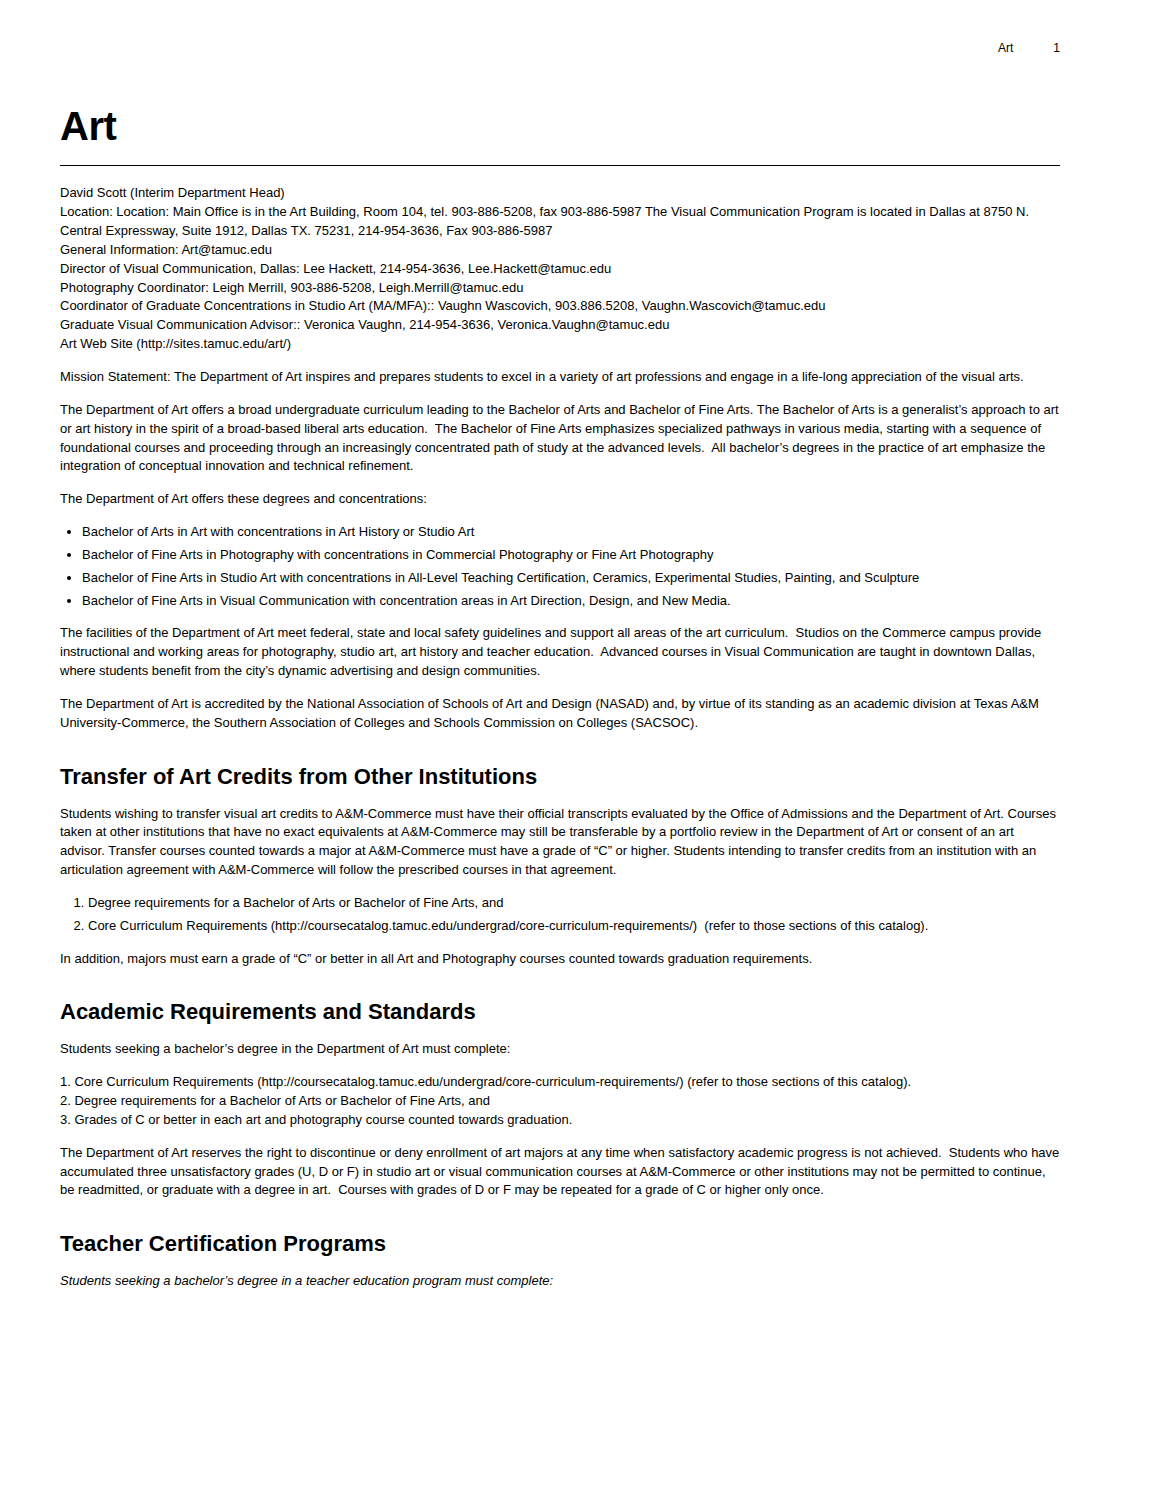Art 1
Art
David Scott (Interim Department Head)
Location: Location: Main Office is in the Art Building, Room 104, tel. 903-886-5208, fax 903-886-5987 The Visual Communication Program is located in Dallas at 8750 N. Central Expressway, Suite 1912, Dallas TX. 75231, 214-954-3636, Fax 903-886-5987
General Information: Art@tamuc.edu
Director of Visual Communication, Dallas: Lee Hackett, 214-954-3636, Lee.Hackett@tamuc.edu
Photography Coordinator: Leigh Merrill, 903-886-5208, Leigh.Merrill@tamuc.edu
Coordinator of Graduate Concentrations in Studio Art (MA/MFA):: Vaughn Wascovich, 903.886.5208, Vaughn.Wascovich@tamuc.edu
Graduate Visual Communication Advisor:: Veronica Vaughn, 214-954-3636, Veronica.Vaughn@tamuc.edu
Art Web Site (http://sites.tamuc.edu/art/)
Mission Statement: The Department of Art inspires and prepares students to excel in a variety of art professions and engage in a life-long appreciation of the visual arts.
The Department of Art offers a broad undergraduate curriculum leading to the Bachelor of Arts and Bachelor of Fine Arts. The Bachelor of Arts is a generalist’s approach to art or art history in the spirit of a broad-based liberal arts education. The Bachelor of Fine Arts emphasizes specialized pathways in various media, starting with a sequence of foundational courses and proceeding through an increasingly concentrated path of study at the advanced levels. All bachelor’s degrees in the practice of art emphasize the integration of conceptual innovation and technical refinement.
The Department of Art offers these degrees and concentrations:
Bachelor of Arts in Art with concentrations in Art History or Studio Art
Bachelor of Fine Arts in Photography with concentrations in Commercial Photography or Fine Art Photography
Bachelor of Fine Arts in Studio Art with concentrations in All-Level Teaching Certification, Ceramics, Experimental Studies, Painting, and Sculpture
Bachelor of Fine Arts in Visual Communication with concentration areas in Art Direction, Design, and New Media.
The facilities of the Department of Art meet federal, state and local safety guidelines and support all areas of the art curriculum. Studios on the Commerce campus provide instructional and working areas for photography, studio art, art history and teacher education. Advanced courses in Visual Communication are taught in downtown Dallas, where students benefit from the city’s dynamic advertising and design communities.
The Department of Art is accredited by the National Association of Schools of Art and Design (NASAD) and, by virtue of its standing as an academic division at Texas A&M University-Commerce, the Southern Association of Colleges and Schools Commission on Colleges (SACSOC).
Transfer of Art Credits from Other Institutions
Students wishing to transfer visual art credits to A&M-Commerce must have their official transcripts evaluated by the Office of Admissions and the Department of Art. Courses taken at other institutions that have no exact equivalents at A&M-Commerce may still be transferable by a portfolio review in the Department of Art or consent of an art advisor. Transfer courses counted towards a major at A&M-Commerce must have a grade of “C” or higher. Students intending to transfer credits from an institution with an articulation agreement with A&M-Commerce will follow the prescribed courses in that agreement.
Degree requirements for a Bachelor of Arts or Bachelor of Fine Arts, and
Core Curriculum Requirements (http://coursecatalog.tamuc.edu/undergrad/core-curriculum-requirements/) (refer to those sections of this catalog).
In addition, majors must earn a grade of “C” or better in all Art and Photography courses counted towards graduation requirements.
Academic Requirements and Standards
Students seeking a bachelor’s degree in the Department of Art must complete:
1. Core Curriculum Requirements (http://coursecatalog.tamuc.edu/undergrad/core-curriculum-requirements/) (refer to those sections of this catalog).
2. Degree requirements for a Bachelor of Arts or Bachelor of Fine Arts, and
3. Grades of C or better in each art and photography course counted towards graduation.
The Department of Art reserves the right to discontinue or deny enrollment of art majors at any time when satisfactory academic progress is not achieved. Students who have accumulated three unsatisfactory grades (U, D or F) in studio art or visual communication courses at A&M-Commerce or other institutions may not be permitted to continue, be readmitted, or graduate with a degree in art. Courses with grades of D or F may be repeated for a grade of C or higher only once.
Teacher Certification Programs
Students seeking a bachelor’s degree in a teacher education program must complete: